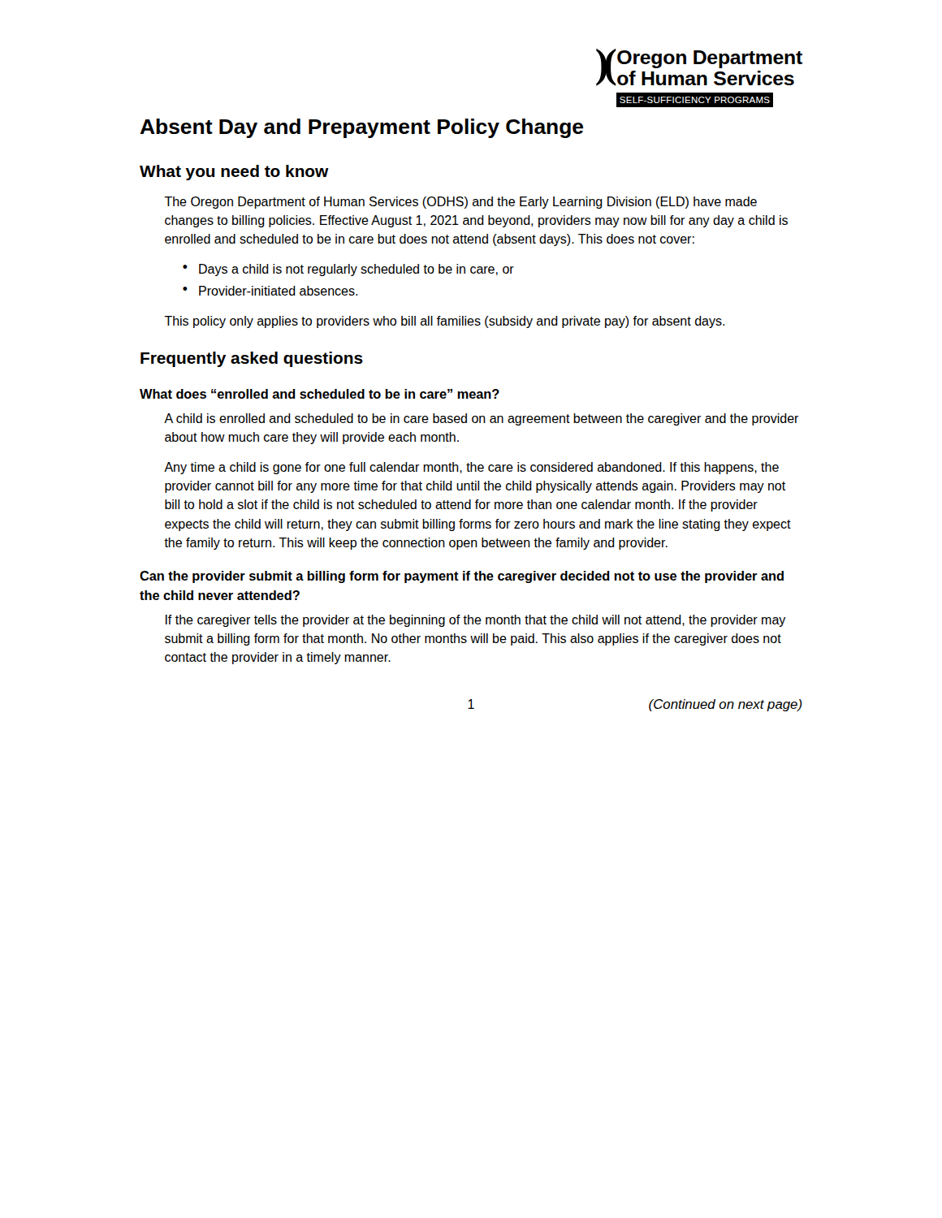)(
Oregon Department
of Human Services
SELF-SUFFICIENCY PROGRAMS
Absent Day and Prepayment Policy Change
What you need to know
The Oregon Department of Human Services (ODHS) and the Early Learning Division (ELD) have made changes to billing policies. Effective August 1, 2021 and beyond, providers may now bill for any day a child is enrolled and scheduled to be in care but does not attend (absent days). This does not cover:
Days a child is not regularly scheduled to be in care, or
Provider-initiated absences.
This policy only applies to providers who bill all families (subsidy and private pay) for absent days.
Frequently asked questions
What does “enrolled and scheduled to be in care” mean?
A child is enrolled and scheduled to be in care based on an agreement between the caregiver and the provider about how much care they will provide each month.
Any time a child is gone for one full calendar month, the care is considered abandoned. If this happens, the provider cannot bill for any more time for that child until the child physically attends again. Providers may not bill to hold a slot if the child is not scheduled to attend for more than one calendar month. If the provider expects the child will return, they can submit billing forms for zero hours and mark the line stating they expect the family to return. This will keep the connection open between the family and provider.
Can the provider submit a billing form for payment if the caregiver decided not to use the provider and the child never attended?
If the caregiver tells the provider at the beginning of the month that the child will not attend, the provider may submit a billing form for that month. No other months will be paid. This also applies if the caregiver does not contact the provider in a timely manner.
1 (Continued on next page)